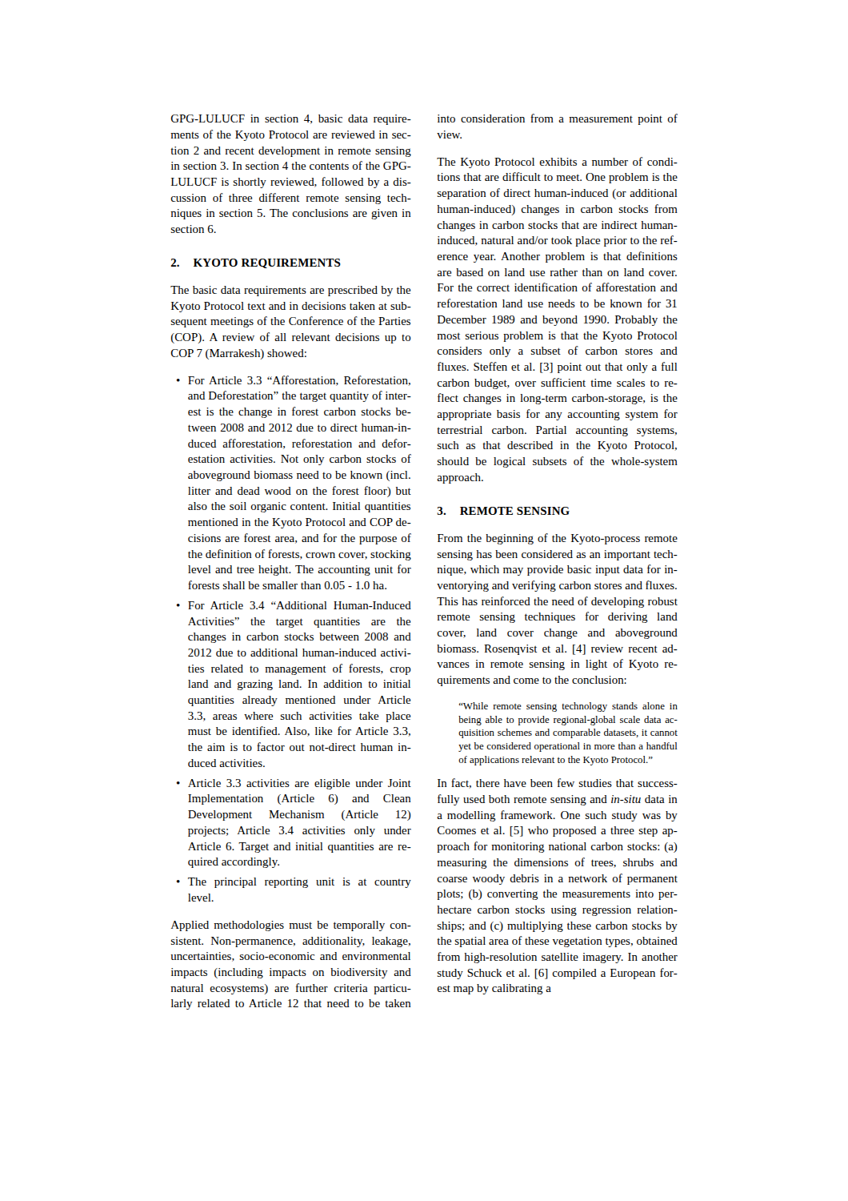GPG-LULUCF in section 4, basic data requirements of the Kyoto Protocol are reviewed in section 2 and recent development in remote sensing in section 3. In section 4 the contents of the GPG-LULUCF is shortly reviewed, followed by a discussion of three different remote sensing techniques in section 5. The conclusions are given in section 6.
2. Kyoto Requirements
The basic data requirements are prescribed by the Kyoto Protocol text and in decisions taken at subsequent meetings of the Conference of the Parties (COP). A review of all relevant decisions up to COP 7 (Marrakesh) showed:
For Article 3.3 “Afforestation, Reforestation, and Deforestation” the target quantity of interest is the change in forest carbon stocks between 2008 and 2012 due to direct human-induced afforestation, reforestation and deforestation activities. Not only carbon stocks of aboveground biomass need to be known (incl. litter and dead wood on the forest floor) but also the soil organic content. Initial quantities mentioned in the Kyoto Protocol and COP decisions are forest area, and for the purpose of the definition of forests, crown cover, stocking level and tree height. The accounting unit for forests shall be smaller than 0.05 - 1.0 ha.
For Article 3.4 “Additional Human-Induced Activities” the target quantities are the changes in carbon stocks between 2008 and 2012 due to additional human-induced activities related to management of forests, crop land and grazing land. In addition to initial quantities already mentioned under Article 3.3, areas where such activities take place must be identified. Also, like for Article 3.3, the aim is to factor out not-direct human induced activities.
Article 3.3 activities are eligible under Joint Implementation (Article 6) and Clean Development Mechanism (Article 12) projects; Article 3.4 activities only under Article 6. Target and initial quantities are required accordingly.
The principal reporting unit is at country level.
Applied methodologies must be temporally consistent. Non-permanence, additionality, leakage, uncertainties, socio-economic and environmental impacts (including impacts on biodiversity and natural ecosystems) are further criteria particularly related to Article 12 that need to be taken into consideration from a measurement point of view.
The Kyoto Protocol exhibits a number of conditions that are difficult to meet. One problem is the separation of direct human-induced (or additional human-induced) changes in carbon stocks from changes in carbon stocks that are indirect human-induced, natural and/or took place prior to the reference year. Another problem is that definitions are based on land use rather than on land cover. For the correct identification of afforestation and reforestation land use needs to be known for 31 December 1989 and beyond 1990. Probably the most serious problem is that the Kyoto Protocol considers only a subset of carbon stores and fluxes. Steffen et al. [3] point out that only a full carbon budget, over sufficient time scales to reflect changes in long-term carbon-storage, is the appropriate basis for any accounting system for terrestrial carbon. Partial accounting systems, such as that described in the Kyoto Protocol, should be logical subsets of the whole-system approach.
3. Remote Sensing
From the beginning of the Kyoto-process remote sensing has been considered as an important technique, which may provide basic input data for inventorying and verifying carbon stores and fluxes. This has reinforced the need of developing robust remote sensing techniques for deriving land cover, land cover change and aboveground biomass. Rosenqvist et al. [4] review recent advances in remote sensing in light of Kyoto requirements and come to the conclusion:
“While remote sensing technology stands alone in being able to provide regional-global scale data acquisition schemes and comparable datasets, it cannot yet be considered operational in more than a handful of applications relevant to the Kyoto Protocol.”
In fact, there have been few studies that successfully used both remote sensing and in-situ data in a modelling framework. One such study was by Coomes et al. [5] who proposed a three step approach for monitoring national carbon stocks: (a) measuring the dimensions of trees, shrubs and coarse woody debris in a network of permanent plots; (b) converting the measurements into per-hectare carbon stocks using regression relationships; and (c) multiplying these carbon stocks by the spatial area of these vegetation types, obtained from high-resolution satellite imagery. In another study Schuck et al. [6] compiled a European forest map by calibrating a